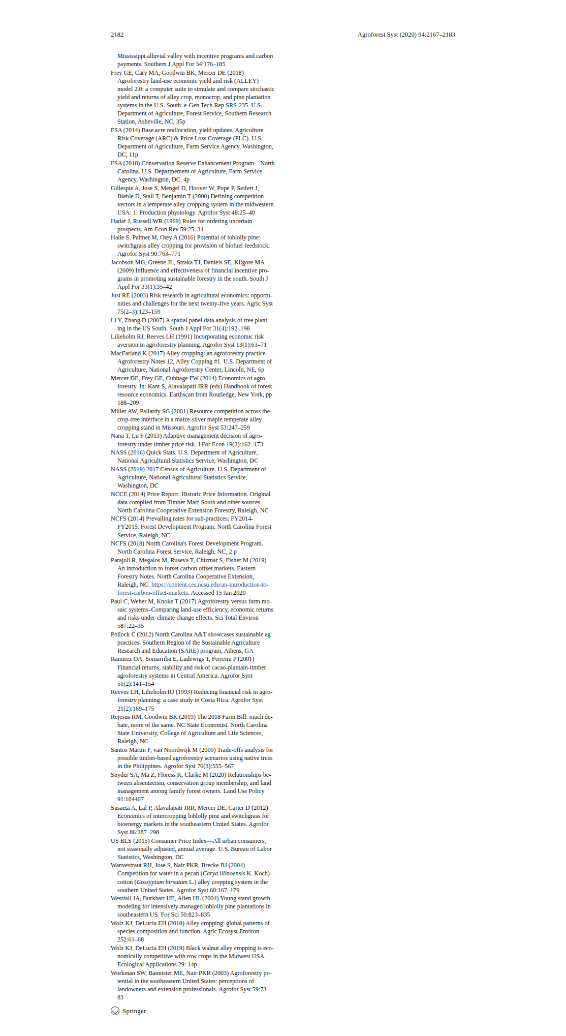2182 Agroforest Syst (2020) 94:2167–2183
Mississippi alluvial valley with incentive programs and carbon payments. Southern J Appl For 34:176–185
Frey GE, Cary MA, Goodwin BK, Mercer DE (2018) Agroforestry land-use economic yield and risk (ALLEY) model 2.0: a computer suite to simulate and compare stochastic yield and returns of alley crop, monocrop, and pine plantation systems in the U.S. South. e-Gen Tech Rep SRS-235. U.S. Department of Agriculture, Forest Service, Southern Research Station, Asheville, NC, 35p
FSA (2014) Base acre reallocation, yield updates, Agriculture Risk Coverage (ARC) & Price Loss Coverage (PLC). U.S. Department of Agriculture, Farm Service Agency, Washington, DC, 11p
FSA (2018) Conservation Reserve Enhancement Program—North Carolina. U.S. Departnement of Agriculture, Farm Service Agency, Washington, DC, 4p
Gillespie A, Jose S, Mengel D, Hoover W, Pope P, Seifert J, Biehle D, Stall T, Benjamin T (2000) Defining competition vectors in a temperate alley cropping system in the midwestern USA: 1. Production physiology. Agrofor Syst 48:25–40
Hadar J, Russell WR (1969) Rules for ordering uncertain prospects. Am Econ Rev 59:25–34
Haile S, Palmer M, Otey A (2016) Potential of loblolly pine: switchgrass alley cropping for provision of biofuel feedstock. Agrofor Syst 90:763–771
Jacobson MG, Greene JL, Straka TJ, Daniels SE, Kilgore MA (2009) Influence and effectiveness of financial incentive programs in promoting sustainable forestry in the south. South J Appl For 33(1):35–42
Just RE (2003) Risk research in agricultural economics: opportunities and challenges for the next twenty-five years. Agric Syst 75(2–3):123–159
Li Y, Zhang D (2007) A spatial panel data analysis of tree planting in the US South. South J Appl For 31(4):192–198
Lilieholm RJ, Reeves LH (1991) Incorporating economic risk aversion in agroforestry planning. Agrofor Syst 13(1):63–71
MacFarland K (2017) Alley cropping: an agroforestry practice. Agroforestry Notes 12, Alley Copping #1. U.S. Department of Agriculture, National Agroforestry Center, Lincoln, NE, 6p
Mercer DE, Frey GE, Cubbage FW (2014) Economics of agroforestry. In: Kant S, Alavalapati JRR (eds) Handbook of forest resource economics. Earthscan from Routledge, New York, pp 188–209
Miller AW, Pallardy SG (2001) Resource competition across the crop-tree interface in a maize-silver maple temperate alley cropping stand in Missouri. Agrofor Syst 53:247–259
Nana T, Lu F (2013) Adaptive management decision of agroforestry under timber price risk. J For Econ 19(2):162–173
NASS (2016) Quick Stats. U.S. Department of Agriculture, National Agricultural Statistics Service, Washington, DC
NASS (2019) 2017 Census of Agriculture. U.S. Department of Agriculture, National Agricultural Statistics Service, Washington, DC
NCCE (2014) Price Report: Historic Price Information. Original data compiled from Timber Mart-South and other sources. North Carolina Cooperative Extension Forestry, Raleigh, NC
NCFS (2014) Prevailing rates for sub-practices: FY2014-FY2015. Forest Development Program. North Carolina Forest Service, Raleigh, NC
NCFS (2018) North Carolina's Forest Development Program. North Carolina Forest Service, Raleigh, NC, 2 p
Parajuli R, Megalos M, Ruseva T, Chizmar S, Fisher M (2019) An introduction to forset carbon offset markets. Eastern Forestry Notes. North Carolina Cooperative Extension, Raleigh, NC. https://content.ces.ncsu.edu/an-introduction-to-forest-carbon-offset-markets. Accessed 15 Jan 2020
Paul C, Weber M, Knoke T (2017) Agroforestry versus farm mosaic systems–Comparing land-use efficiency, economic returns and risks under climate change effects. Sci Total Environ 587:22–35
Pollock C (2012) North Carolina A&T showcases sustainable ag practices. Southern Region of the Sustainable Agriculture Research and Education (SARE) program, Athens, GA
Ramirez OA, Somarriba E, Ludewigs T, Ferreira P (2001) Financial returns, stability and risk of cacao-plantain-timber agroforestry systems in Central America. Agrofor Syst 51(2):141–154
Reeves LH, Lilieholm RJ (1993) Reducing financial risk in agroforestry planning: a case study in Costa Rica. Agrofor Syst 21(2):169–175
Rejesus RM, Goodwin BK (2019) The 2018 Farm Bill: much debate, more of the same. NC State Economist. North Carolina State University, College of Agriculture and Life Sciences, Raleigh, NC
Santos Martin F, van Noordwijk M (2009) Trade-offs analysis for possible timber-based agroforestry scenarios using native trees in the Philippines. Agrofor Syst 76(3):555–567
Snyder SA, Ma Z, Floress K, Clarke M (2020) Relationships between absenteeism, conservation group membership, and land management among family forest owners. Land Use Policy 91:104407
Susaeta A, Lal P, Alavalapati JRR, Mercer DE, Carter D (2012) Economics of intercropping loblolly pine and switchgrass for bioenergy markets in the southeastern United States. Agrofor Syst 86:287–298
US BLS (2015) Consumer Price Index—All urban consumers, not seasonally adjusted, annual average. U.S. Bureau of Labor Statistics, Washington, DC
Wanvestraut RH, Jose S, Nair PKR, Brecke BJ (2004) Competition for water in a pecan (Carya illinoensis K. Koch)–cotton (Gossypium hirsutum L.) alley cropping system in the southern United States. Agrofor Syst 60:167–179
Westfall JA, Burkhart HE, Allen HL (2004) Young stand growth modeling for intensively-managed loblolly pine plantations in southeastern US. For Sci 50:823–835
Wolz KJ, DeLucia EH (2018) Alley cropping: global patterns of species composition and function. Agric Ecosyst Environ 252:61–68
Wolz KJ, DeLucia EH (2019) Black walnut alley cropping is economically competitive with row crops in the Midwest USA. Ecological Applications 29: 14p
Workman SW, Bannister ME, Nair PKR (2003) Agroforestry potential in the southeastern United States: perceptions of landowners and extension professionals. Agrofor Syst 59:73–83
Springer